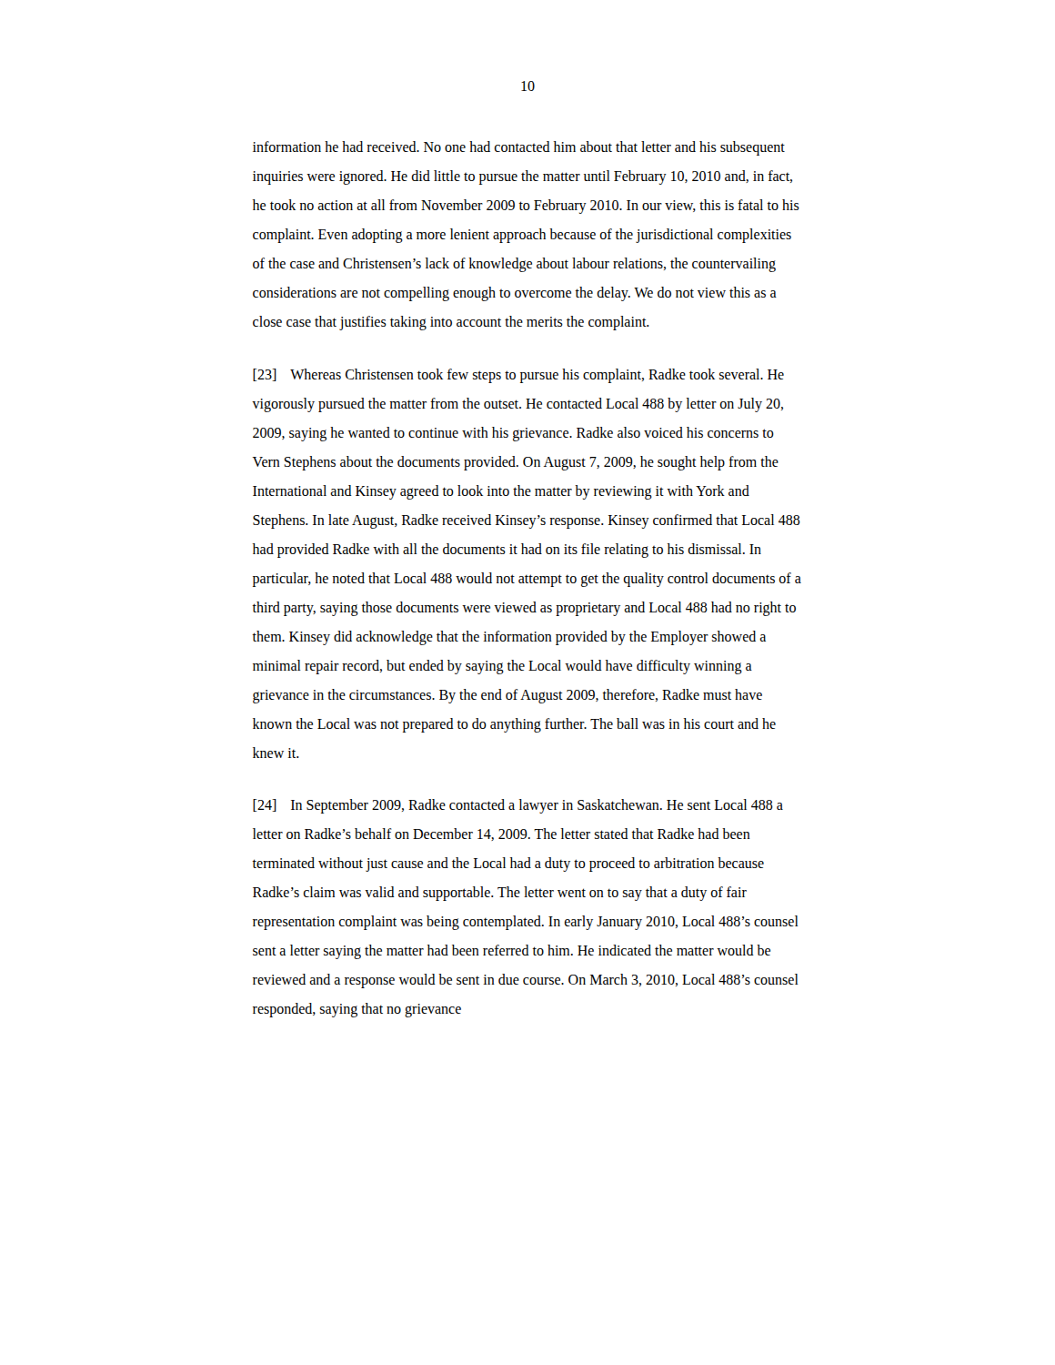10
information he had received. No one had contacted him about that letter and his subsequent inquiries were ignored. He did little to pursue the matter until February 10, 2010 and, in fact, he took no action at all from November 2009 to February 2010. In our view, this is fatal to his complaint. Even adopting a more lenient approach because of the jurisdictional complexities of the case and Christensen’s lack of knowledge about labour relations, the countervailing considerations are not compelling enough to overcome the delay. We do not view this as a close case that justifies taking into account the merits the complaint.
[23] Whereas Christensen took few steps to pursue his complaint, Radke took several. He vigorously pursued the matter from the outset. He contacted Local 488 by letter on July 20, 2009, saying he wanted to continue with his grievance. Radke also voiced his concerns to Vern Stephens about the documents provided. On August 7, 2009, he sought help from the International and Kinsey agreed to look into the matter by reviewing it with York and Stephens. In late August, Radke received Kinsey’s response. Kinsey confirmed that Local 488 had provided Radke with all the documents it had on its file relating to his dismissal. In particular, he noted that Local 488 would not attempt to get the quality control documents of a third party, saying those documents were viewed as proprietary and Local 488 had no right to them. Kinsey did acknowledge that the information provided by the Employer showed a minimal repair record, but ended by saying the Local would have difficulty winning a grievance in the circumstances. By the end of August 2009, therefore, Radke must have known the Local was not prepared to do anything further. The ball was in his court and he knew it.
[24] In September 2009, Radke contacted a lawyer in Saskatchewan. He sent Local 488 a letter on Radke’s behalf on December 14, 2009. The letter stated that Radke had been terminated without just cause and the Local had a duty to proceed to arbitration because Radke’s claim was valid and supportable. The letter went on to say that a duty of fair representation complaint was being contemplated. In early January 2010, Local 488’s counsel sent a letter saying the matter had been referred to him. He indicated the matter would be reviewed and a response would be sent in due course. On March 3, 2010, Local 488’s counsel responded, saying that no grievance